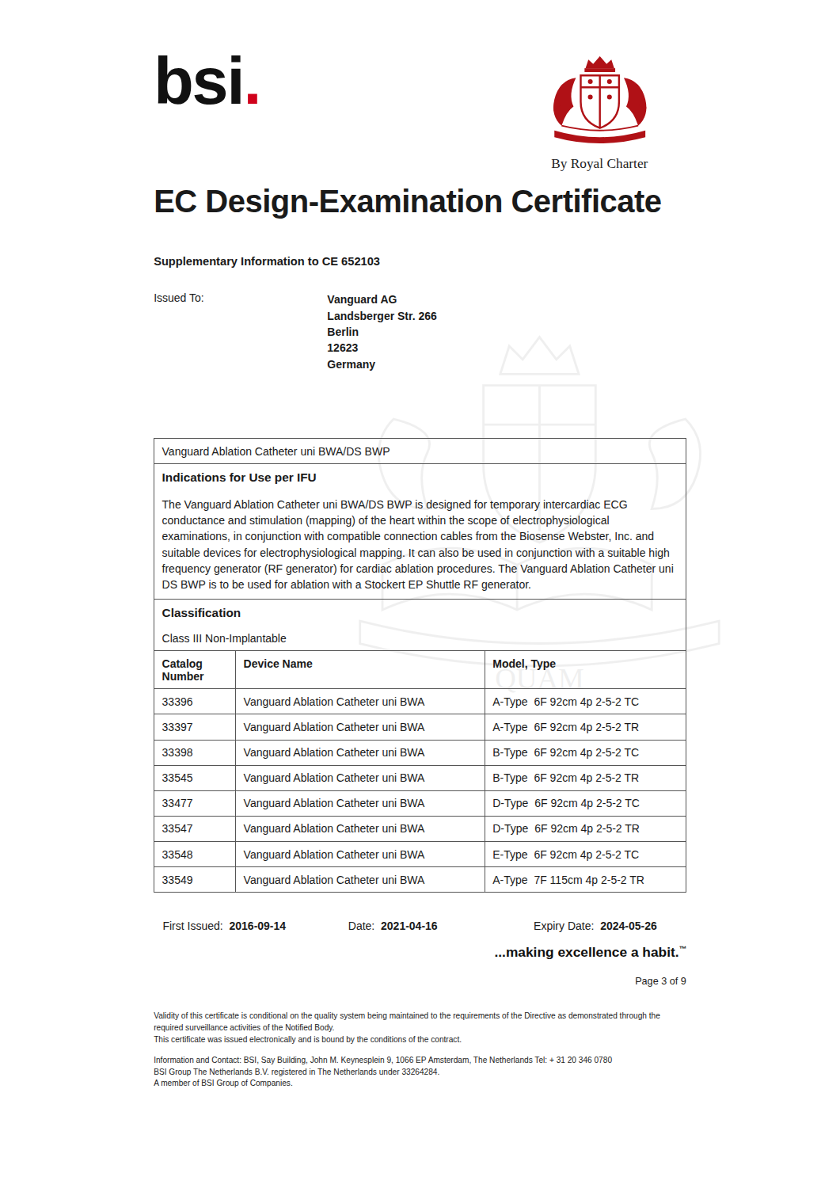QUAM
bsi.
By Royal Charter
EC Design-Examination Certificate
Supplementary Information to CE 652103
Issued To:
Vanguard AG
Landsberger Str. 266
Berlin
12623
Germany
| Vanguard Ablation Catheter uni BWA/DS BWP |
| Indications for Use per IFU |
| The Vanguard Ablation Catheter uni BWA/DS BWP is designed for temporary intercardiac ECG conductance and stimulation (mapping) of the heart within the scope of electrophysiological examinations, in conjunction with compatible connection cables from the Biosense Webster, Inc. and suitable devices for electrophysiological mapping. It can also be used in conjunction with a suitable high frequency generator (RF generator) for cardiac ablation procedures. The Vanguard Ablation Catheter uni DS BWP is to be used for ablation with a Stockert EP Shuttle RF generator. |
| Classification |
| Class III Non-Implantable |
| Catalog Number | Device Name | Model, Type |
| 33396 | Vanguard Ablation Catheter uni BWA | A-Type 6F 92cm 4p 2-5-2 TC |
| 33397 | Vanguard Ablation Catheter uni BWA | A-Type 6F 92cm 4p 2-5-2 TR |
| 33398 | Vanguard Ablation Catheter uni BWA | B-Type 6F 92cm 4p 2-5-2 TC |
| 33545 | Vanguard Ablation Catheter uni BWA | B-Type 6F 92cm 4p 2-5-2 TR |
| 33477 | Vanguard Ablation Catheter uni BWA | D-Type 6F 92cm 4p 2-5-2 TC |
| 33547 | Vanguard Ablation Catheter uni BWA | D-Type 6F 92cm 4p 2-5-2 TR |
| 33548 | Vanguard Ablation Catheter uni BWA | E-Type 6F 92cm 4p 2-5-2 TC |
| 33549 | Vanguard Ablation Catheter uni BWA | A-Type 7F 115cm 4p 2-5-2 TR |
First Issued: 2016-09-14
Date: 2021-04-16
Expiry Date: 2024-05-26
...making excellence a habit.™
Page 3 of 9
Validity of this certificate is conditional on the quality system being maintained to the requirements of the Directive as demonstrated through the required surveillance activities of the Notified Body.
This certificate was issued electronically and is bound by the conditions of the contract.
Information and Contact: BSI, Say Building, John M. Keynesplein 9, 1066 EP Amsterdam, The Netherlands Tel: + 31 20 346 0780
BSI Group The Netherlands B.V. registered in The Netherlands under 33264284.
A member of BSI Group of Companies.